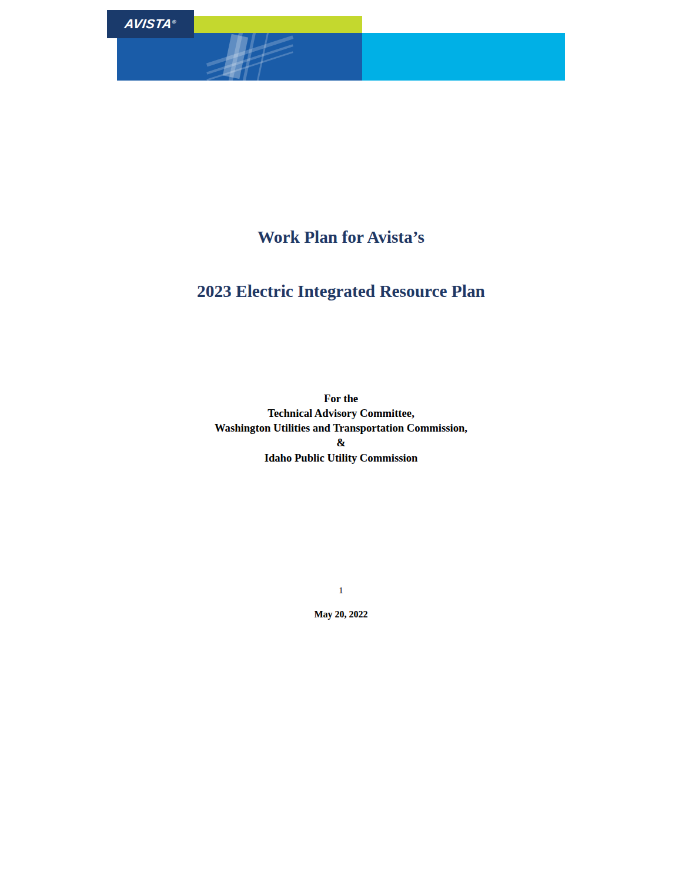AVISTA®
Work Plan for Avista’s 2023 Electric Integrated Resource Plan
For the
Technical Advisory Committee,
Washington Utilities and Transportation Commission,
&
Idaho Public Utility Commission
May 20, 2022
1